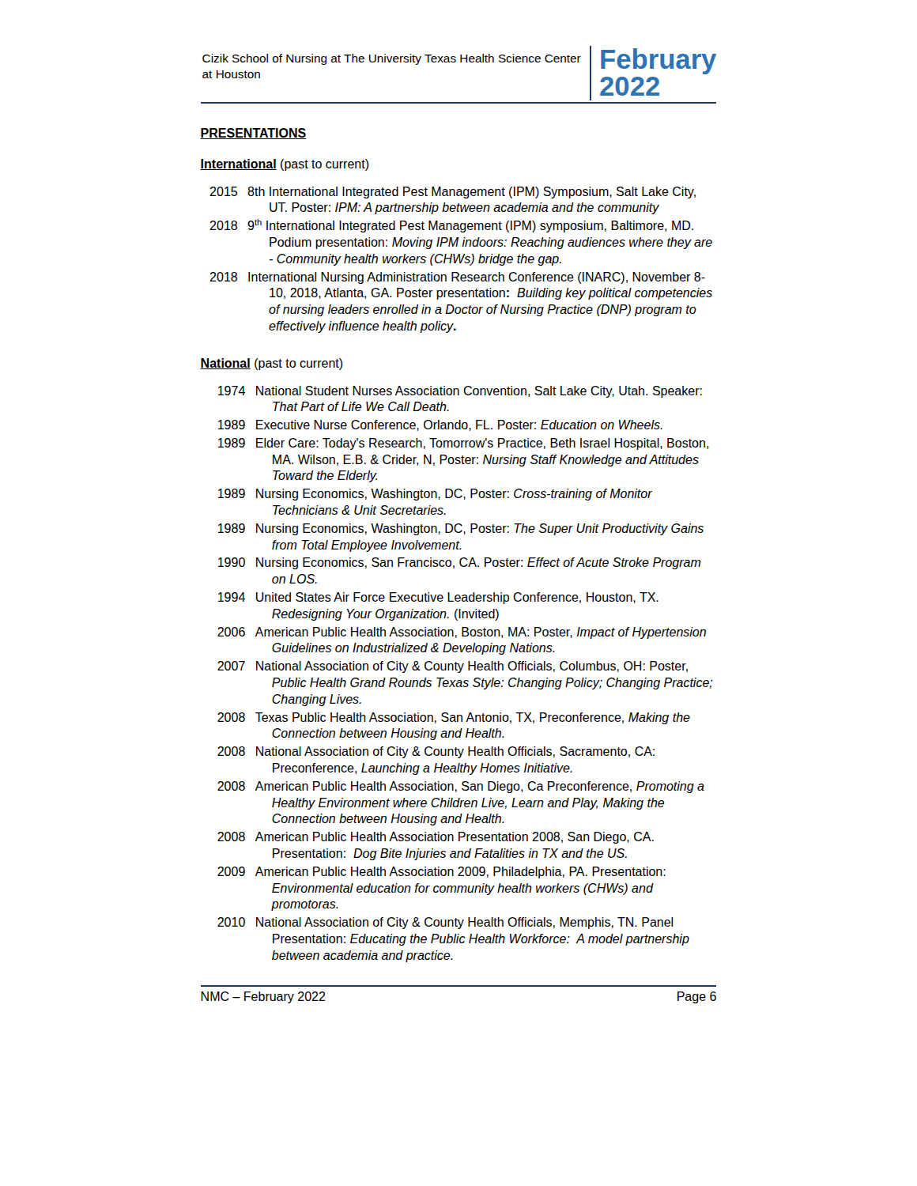Cizik School of Nursing at The University Texas Health Science Center at Houston
February
2022
PRESENTATIONS
International (past to current)
2015
8th International Integrated Pest Management (IPM) Symposium, Salt Lake City, UT. Poster: IPM: A partnership between academia and the community
2018
9th International Integrated Pest Management (IPM) symposium, Baltimore, MD. Podium presentation: Moving IPM indoors: Reaching audiences where they are - Community health workers (CHWs) bridge the gap.
2018
International Nursing Administration Research Conference (INARC), November 8-10, 2018, Atlanta, GA. Poster presentation: Building key political competencies of nursing leaders enrolled in a Doctor of Nursing Practice (DNP) program to effectively influence health policy.
National (past to current)
1974
National Student Nurses Association Convention, Salt Lake City, Utah. Speaker: That Part of Life We Call Death.
1989
Executive Nurse Conference, Orlando, FL. Poster: Education on Wheels.
1989
Elder Care: Today's Research, Tomorrow's Practice, Beth Israel Hospital, Boston, MA. Wilson, E.B. & Crider, N, Poster: Nursing Staff Knowledge and Attitudes Toward the Elderly.
1989
Nursing Economics, Washington, DC, Poster: Cross-training of Monitor Technicians & Unit Secretaries.
1989
Nursing Economics, Washington, DC, Poster: The Super Unit Productivity Gains from Total Employee Involvement.
1990
Nursing Economics, San Francisco, CA. Poster: Effect of Acute Stroke Program on LOS.
1994
United States Air Force Executive Leadership Conference, Houston, TX. Redesigning Your Organization. (Invited)
2006
American Public Health Association, Boston, MA: Poster, Impact of Hypertension Guidelines on Industrialized & Developing Nations.
2007
National Association of City & County Health Officials, Columbus, OH: Poster, Public Health Grand Rounds Texas Style: Changing Policy; Changing Practice; Changing Lives.
2008
Texas Public Health Association, San Antonio, TX, Preconference, Making the Connection between Housing and Health.
2008
National Association of City & County Health Officials, Sacramento, CA: Preconference, Launching a Healthy Homes Initiative.
2008
American Public Health Association, San Diego, Ca Preconference, Promoting a Healthy Environment where Children Live, Learn and Play, Making the Connection between Housing and Health.
2008
American Public Health Association Presentation 2008, San Diego, CA. Presentation: Dog Bite Injuries and Fatalities in TX and the US.
2009
American Public Health Association 2009, Philadelphia, PA. Presentation: Environmental education for community health workers (CHWs) and promotoras.
2010
National Association of City & County Health Officials, Memphis, TN. Panel Presentation: Educating the Public Health Workforce: A model partnership between academia and practice.
NMC – February 2022
Page 6